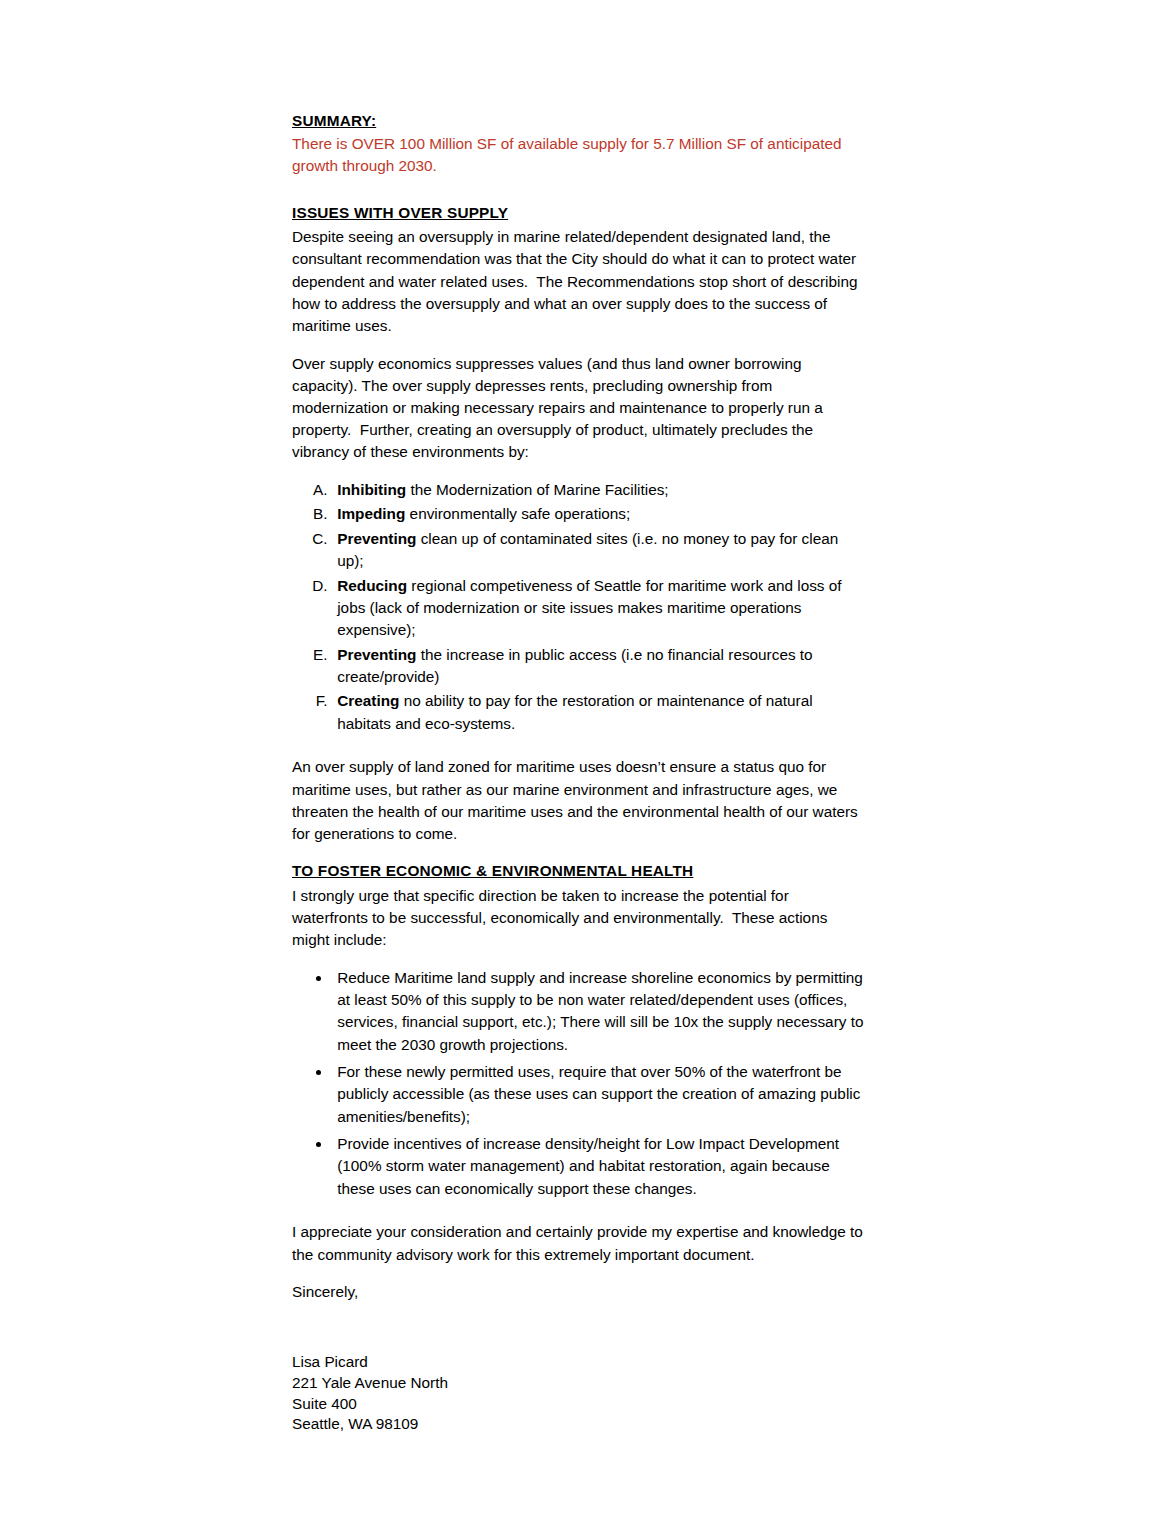SUMMARY:
There is OVER 100 Million SF of available supply for 5.7 Million SF of anticipated growth through 2030.
ISSUES WITH OVER SUPPLY
Despite seeing an oversupply in marine related/dependent designated land, the consultant recommendation was that the City should do what it can to protect water dependent and water related uses. The Recommendations stop short of describing how to address the oversupply and what an over supply does to the success of maritime uses.
Over supply economics suppresses values (and thus land owner borrowing capacity). The over supply depresses rents, precluding ownership from modernization or making necessary repairs and maintenance to properly run a property. Further, creating an oversupply of product, ultimately precludes the vibrancy of these environments by:
Inhibiting the Modernization of Marine Facilities;
Impeding environmentally safe operations;
Preventing clean up of contaminated sites (i.e. no money to pay for clean up);
Reducing regional competiveness of Seattle for maritime work and loss of jobs (lack of modernization or site issues makes maritime operations expensive);
Preventing the increase in public access (i.e no financial resources to create/provide)
Creating no ability to pay for the restoration or maintenance of natural habitats and eco-systems.
An over supply of land zoned for maritime uses doesn’t ensure a status quo for maritime uses, but rather as our marine environment and infrastructure ages, we threaten the health of our maritime uses and the environmental health of our waters for generations to come.
TO FOSTER ECONOMIC & ENVIRONMENTAL HEALTH
I strongly urge that specific direction be taken to increase the potential for waterfronts to be successful, economically and environmentally. These actions might include:
Reduce Maritime land supply and increase shoreline economics by permitting at least 50% of this supply to be non water related/dependent uses (offices, services, financial support, etc.); There will sill be 10x the supply necessary to meet the 2030 growth projections.
For these newly permitted uses, require that over 50% of the waterfront be publicly accessible (as these uses can support the creation of amazing public amenities/benefits);
Provide incentives of increase density/height for Low Impact Development (100% storm water management) and habitat restoration, again because these uses can economically support these changes.
I appreciate your consideration and certainly provide my expertise and knowledge to the community advisory work for this extremely important document.
Sincerely,
Lisa Picard
221 Yale Avenue North
Suite 400
Seattle, WA 98109